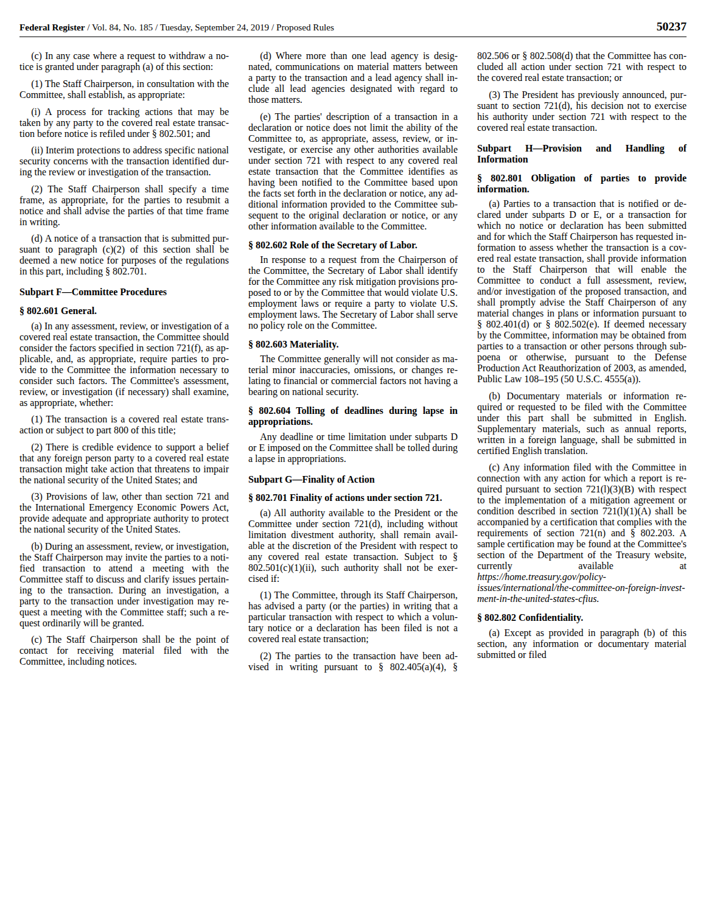Federal Register / Vol. 84, No. 185 / Tuesday, September 24, 2019 / Proposed Rules
50237
(c) In any case where a request to withdraw a notice is granted under paragraph (a) of this section:
(1) The Staff Chairperson, in consultation with the Committee, shall establish, as appropriate:
(i) A process for tracking actions that may be taken by any party to the covered real estate transaction before notice is refiled under § 802.501; and
(ii) Interim protections to address specific national security concerns with the transaction identified during the review or investigation of the transaction.
(2) The Staff Chairperson shall specify a time frame, as appropriate, for the parties to resubmit a notice and shall advise the parties of that time frame in writing.
(d) A notice of a transaction that is submitted pursuant to paragraph (c)(2) of this section shall be deemed a new notice for purposes of the regulations in this part, including § 802.701.
Subpart F—Committee Procedures
§ 802.601 General.
(a) In any assessment, review, or investigation of a covered real estate transaction, the Committee should consider the factors specified in section 721(f), as applicable, and, as appropriate, require parties to provide to the Committee the information necessary to consider such factors. The Committee's assessment, review, or investigation (if necessary) shall examine, as appropriate, whether:
(1) The transaction is a covered real estate transaction or subject to part 800 of this title;
(2) There is credible evidence to support a belief that any foreign person party to a covered real estate transaction might take action that threatens to impair the national security of the United States; and
(3) Provisions of law, other than section 721 and the International Emergency Economic Powers Act, provide adequate and appropriate authority to protect the national security of the United States.
(b) During an assessment, review, or investigation, the Staff Chairperson may invite the parties to a notified transaction to attend a meeting with the Committee staff to discuss and clarify issues pertaining to the transaction. During an investigation, a party to the transaction under investigation may request a meeting with the Committee staff; such a request ordinarily will be granted.
(c) The Staff Chairperson shall be the point of contact for receiving material filed with the Committee, including notices.
(d) Where more than one lead agency is designated, communications on material matters between a party to the transaction and a lead agency shall include all lead agencies designated with regard to those matters.
(e) The parties' description of a transaction in a declaration or notice does not limit the ability of the Committee to, as appropriate, assess, review, or investigate, or exercise any other authorities available under section 721 with respect to any covered real estate transaction that the Committee identifies as having been notified to the Committee based upon the facts set forth in the declaration or notice, any additional information provided to the Committee subsequent to the original declaration or notice, or any other information available to the Committee.
§ 802.602 Role of the Secretary of Labor.
In response to a request from the Chairperson of the Committee, the Secretary of Labor shall identify for the Committee any risk mitigation provisions proposed to or by the Committee that would violate U.S. employment laws or require a party to violate U.S. employment laws. The Secretary of Labor shall serve no policy role on the Committee.
§ 802.603 Materiality.
The Committee generally will not consider as material minor inaccuracies, omissions, or changes relating to financial or commercial factors not having a bearing on national security.
§ 802.604 Tolling of deadlines during lapse in appropriations.
Any deadline or time limitation under subparts D or E imposed on the Committee shall be tolled during a lapse in appropriations.
Subpart G—Finality of Action
§ 802.701 Finality of actions under section 721.
(a) All authority available to the President or the Committee under section 721(d), including without limitation divestment authority, shall remain available at the discretion of the President with respect to any covered real estate transaction. Subject to § 802.501(c)(1)(ii), such authority shall not be exercised if:
(1) The Committee, through its Staff Chairperson, has advised a party (or the parties) in writing that a particular transaction with respect to which a voluntary notice or a declaration has been filed is not a covered real estate transaction;
(2) The parties to the transaction have been advised in writing pursuant to § 802.405(a)(4), § 802.506 or § 802.508(d) that the Committee has concluded all action under section 721 with respect to the covered real estate transaction; or
(3) The President has previously announced, pursuant to section 721(d), his decision not to exercise his authority under section 721 with respect to the covered real estate transaction.
Subpart H—Provision and Handling of Information
§ 802.801 Obligation of parties to provide information.
(a) Parties to a transaction that is notified or declared under subparts D or E, or a transaction for which no notice or declaration has been submitted and for which the Staff Chairperson has requested information to assess whether the transaction is a covered real estate transaction, shall provide information to the Staff Chairperson that will enable the Committee to conduct a full assessment, review, and/or investigation of the proposed transaction, and shall promptly advise the Staff Chairperson of any material changes in plans or information pursuant to § 802.401(d) or § 802.502(e). If deemed necessary by the Committee, information may be obtained from parties to a transaction or other persons through subpoena or otherwise, pursuant to the Defense Production Act Reauthorization of 2003, as amended, Public Law 108–195 (50 U.S.C. 4555(a)).
(b) Documentary materials or information required or requested to be filed with the Committee under this part shall be submitted in English. Supplementary materials, such as annual reports, written in a foreign language, shall be submitted in certified English translation.
(c) Any information filed with the Committee in connection with any action for which a report is required pursuant to section 721(l)(3)(B) with respect to the implementation of a mitigation agreement or condition described in section 721(l)(1)(A) shall be accompanied by a certification that complies with the requirements of section 721(n) and § 802.203. A sample certification may be found at the Committee's section of the Department of the Treasury website, currently available at https://home.treasury.gov/policy-issues/international/the-committee-on-foreign-investment-in-the-united-states-cfius.
§ 802.802 Confidentiality.
(a) Except as provided in paragraph (b) of this section, any information or documentary material submitted or filed